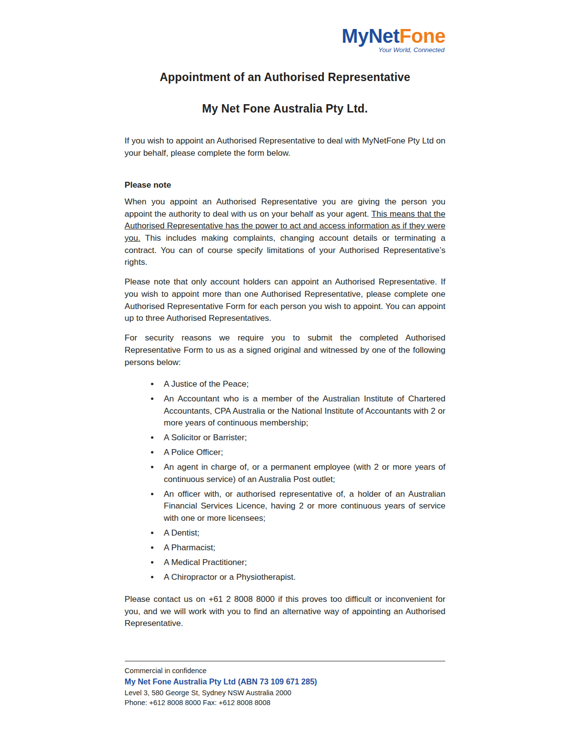My Net Fone
Your World, Connected
Appointment of an Authorised Representative
My Net Fone Australia Pty Ltd.
If you wish to appoint an Authorised Representative to deal with MyNetFone Pty Ltd on your behalf, please complete the form below.
Please note
When you appoint an Authorised Representative you are giving the person you appoint the authority to deal with us on your behalf as your agent. This means that the Authorised Representative has the power to act and access information as if they were you. This includes making complaints, changing account details or terminating a contract. You can of course specify limitations of your Authorised Representative’s rights.
Please note that only account holders can appoint an Authorised Representative. If you wish to appoint more than one Authorised Representative, please complete one Authorised Representative Form for each person you wish to appoint. You can appoint up to three Authorised Representatives.
For security reasons we require you to submit the completed Authorised Representative Form to us as a signed original and witnessed by one of the following persons below:
A Justice of the Peace;
An Accountant who is a member of the Australian Institute of Chartered Accountants, CPA Australia or the National Institute of Accountants with 2 or more years of continuous membership;
A Solicitor or Barrister;
A Police Officer;
An agent in charge of, or a permanent employee (with 2 or more years of continuous service) of an Australia Post outlet;
An officer with, or authorised representative of, a holder of an Australian Financial Services Licence, having 2 or more continuous years of service with one or more licensees;
A Dentist;
A Pharmacist;
A Medical Practitioner;
A Chiropractor or a Physiotherapist.
Please contact us on +61 2 8008 8000 if this proves too difficult or inconvenient for you, and we will work with you to find an alternative way of appointing an Authorised Representative.
Commercial in confidence
My Net Fone Australia Pty Ltd (ABN 73 109 671 285)
Level 3, 580 George St, Sydney NSW Australia 2000
Phone: +612 8008 8000 Fax: +612 8008 8008